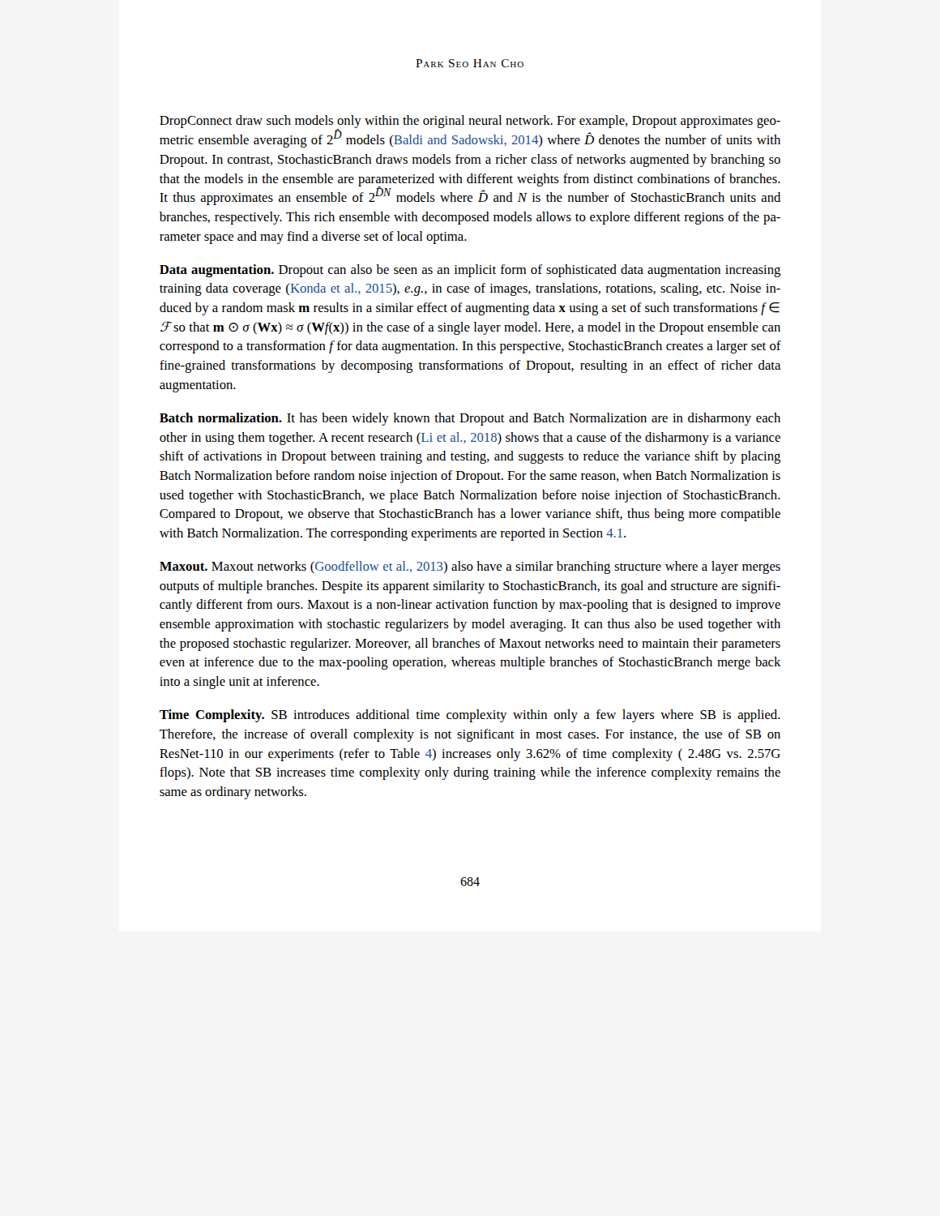Park Seo Han Cho
DropConnect draw such models only within the original neural network. For example, Dropout approximates geometric ensemble averaging of 2D̂ models (Baldi and Sadowski, 2014) where D̂ denotes the number of units with Dropout. In contrast, StochasticBranch draws models from a richer class of networks augmented by branching so that the models in the ensemble are parameterized with different weights from distinct combinations of branches. It thus approximates an ensemble of 2D̂N models where D̂ and N is the number of StochasticBranch units and branches, respectively. This rich ensemble with decomposed models allows to explore different regions of the parameter space and may find a diverse set of local optima.
Data augmentation. Dropout can also be seen as an implicit form of sophisticated data augmentation increasing training data coverage (Konda et al., 2015), e.g., in case of images, translations, rotations, scaling, etc. Noise induced by a random mask m results in a similar effect of augmenting data x using a set of such transformations f ∈ ℱ so that m ⊙ σ (Wx) ≈ σ (Wf(x)) in the case of a single layer model. Here, a model in the Dropout ensemble can correspond to a transformation f for data augmentation. In this perspective, StochasticBranch creates a larger set of fine-grained transformations by decomposing transformations of Dropout, resulting in an effect of richer data augmentation.
Batch normalization. It has been widely known that Dropout and Batch Normalization are in disharmony each other in using them together. A recent research (Li et al., 2018) shows that a cause of the disharmony is a variance shift of activations in Dropout between training and testing, and suggests to reduce the variance shift by placing Batch Normalization before random noise injection of Dropout. For the same reason, when Batch Normalization is used together with StochasticBranch, we place Batch Normalization before noise injection of StochasticBranch. Compared to Dropout, we observe that StochasticBranch has a lower variance shift, thus being more compatible with Batch Normalization. The corresponding experiments are reported in Section 4.1.
Maxout. Maxout networks (Goodfellow et al., 2013) also have a similar branching structure where a layer merges outputs of multiple branches. Despite its apparent similarity to StochasticBranch, its goal and structure are significantly different from ours. Maxout is a non-linear activation function by max-pooling that is designed to improve ensemble approximation with stochastic regularizers by model averaging. It can thus also be used together with the proposed stochastic regularizer. Moreover, all branches of Maxout networks need to maintain their parameters even at inference due to the max-pooling operation, whereas multiple branches of StochasticBranch merge back into a single unit at inference.
Time Complexity. SB introduces additional time complexity within only a few layers where SB is applied. Therefore, the increase of overall complexity is not significant in most cases. For instance, the use of SB on ResNet-110 in our experiments (refer to Table 4) increases only 3.62% of time complexity ( 2.48G vs. 2.57G flops). Note that SB increases time complexity only during training while the inference complexity remains the same as ordinary networks.
684